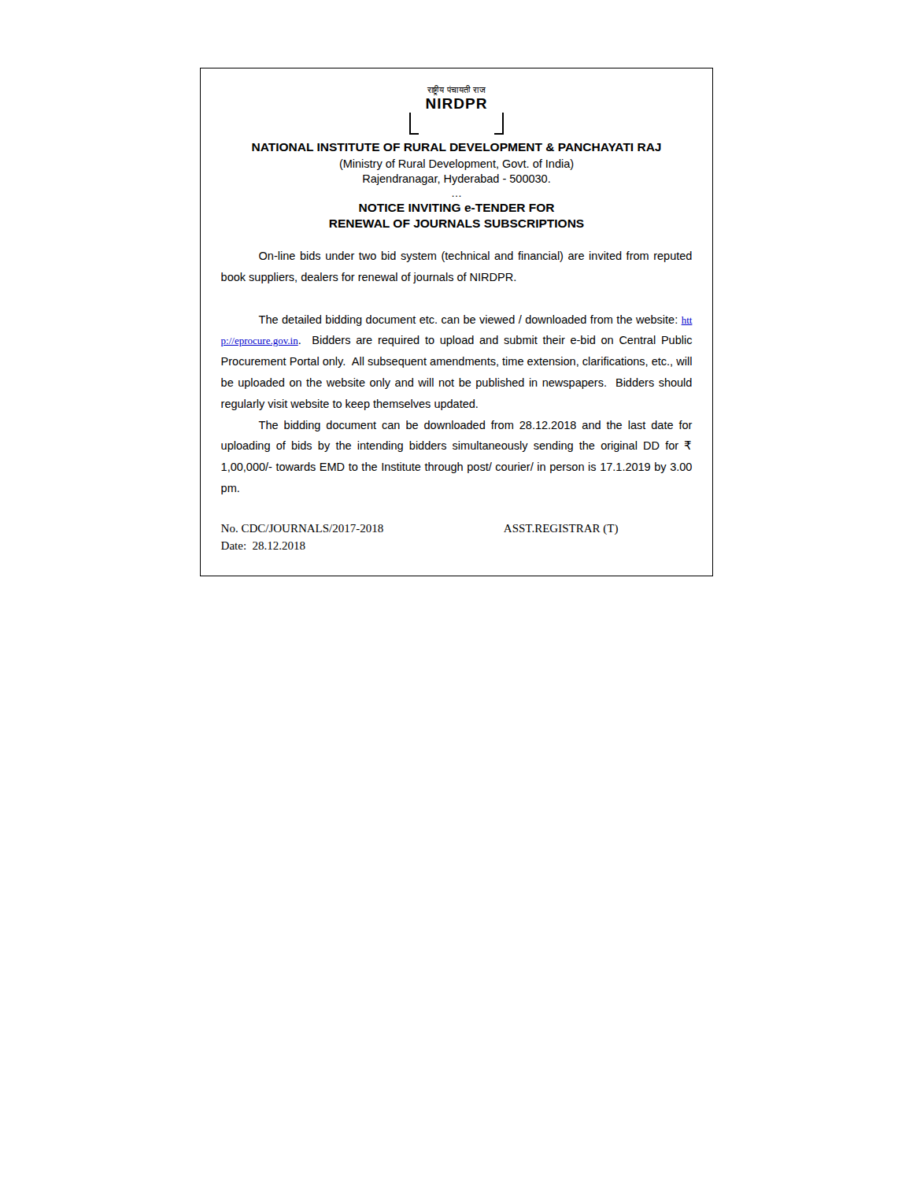राष्ट्रीय पंचायती राज
NIRDPR
NATIONAL INSTITUTE OF RURAL DEVELOPMENT & PANCHAYATI RAJ
(Ministry of Rural Development, Govt. of India)
Rajendranagar, Hyderabad - 500030.
…
NOTICE INVITING e-TENDER FOR
RENEWAL OF JOURNALS SUBSCRIPTIONS
On-line bids under two bid system (technical and financial) are invited from reputed book suppliers, dealers for renewal of journals of NIRDPR.
The detailed bidding document etc. can be viewed / downloaded from the website: http://eprocure.gov.in. Bidders are required to upload and submit their e-bid on Central Public Procurement Portal only. All subsequent amendments, time extension, clarifications, etc., will be uploaded on the website only and will not be published in newspapers. Bidders should regularly visit website to keep themselves updated.
The bidding document can be downloaded from 28.12.2018 and the last date for uploading of bids by the intending bidders simultaneously sending the original DD for ₹ 1,00,000/- towards EMD to the Institute through post/ courier/ in person is 17.1.2019 by 3.00 pm.
No. CDC/JOURNALS/2017-2018 ASST.REGISTRAR (T) Date: 28.12.2018